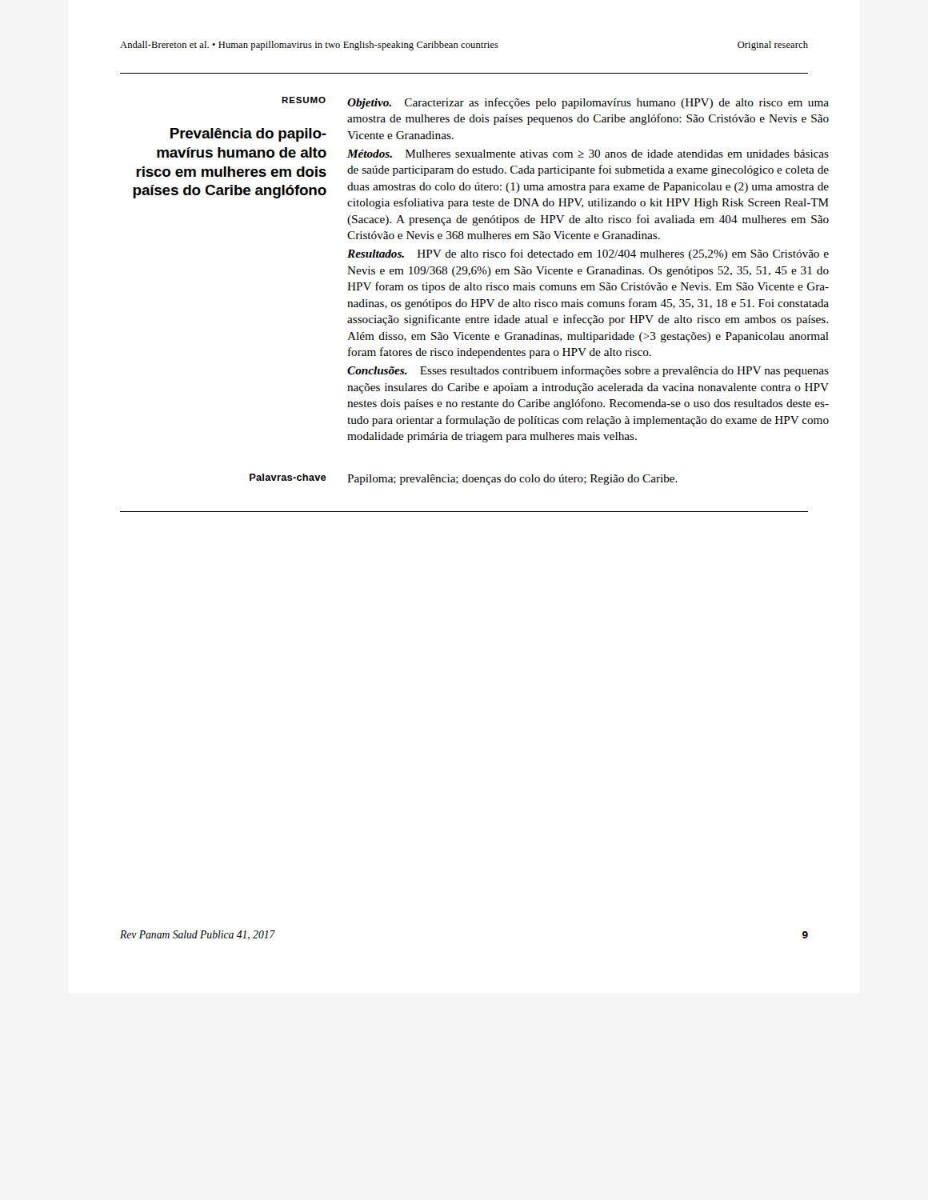Andall-Brereton et al. • Human papillomavirus in two English-speaking Caribbean countries Original research
RESUMO
Prevalência do papilo­mavírus humano de alto risco em mulheres em dois países do Caribe anglófono
Objetivo. Caracterizar as infecções pelo papilomavírus humano (HPV) de alto risco em uma amostra de mulheres de dois países pequenos do Caribe anglófono: São Cristóvão e Nevis e São Vicente e Granadinas.
Métodos. Mulheres sexualmente ativas com ≥ 30 anos de idade atendidas em unidades básicas de saúde participaram do estudo. Cada participante foi submetida a exame ginecológico e coleta de duas amostras do colo do útero: (1) uma amostra para exame de Papanicolau e (2) uma amostra de citologia esfoliativa para teste de DNA do HPV, utilizando o kit HPV High Risk Screen Real-TM (Sacace). A presença de genótipos de HPV de alto risco foi avaliada em 404 mulheres em São Cristóvão e Nevis e 368 mulheres em São Vicente e Granadinas.
Resultados. HPV de alto risco foi detectado em 102/404 mulheres (25,2%) em São Cristóvão e Nevis e em 109/368 (29,6%) em São Vicente e Granadinas. Os genótipos 52, 35, 51, 45 e 31 do HPV foram os tipos de alto risco mais comuns em São Cristóvão e Nevis. Em São Vicente e Granadinas, os genótipos do HPV de alto risco mais comuns foram 45, 35, 31, 18 e 51. Foi constatada associação significante entre idade atual e infecção por HPV de alto risco em ambos os países. Além disso, em São Vicente e Granadinas, multiparidade (>3 gestações) e Papanicolau anormal foram fatores de risco independentes para o HPV de alto risco.
Conclusões. Esses resultados contribuem informações sobre a prevalência do HPV nas pequenas nações insulares do Caribe e apoiam a introdução acelerada da vacina nonavalente contra o HPV nestes dois países e no restante do Caribe anglófono. Recomenda-se o uso dos resultados deste estudo para orientar a formulação de políticas com relação à implementação do exame de HPV como modalidade primária de triagem para mulheres mais velhas.
Palavras-chave
Papiloma; prevalência; doenças do colo do útero; Região do Caribe.
Rev Panam Salud Publica 41, 2017 9